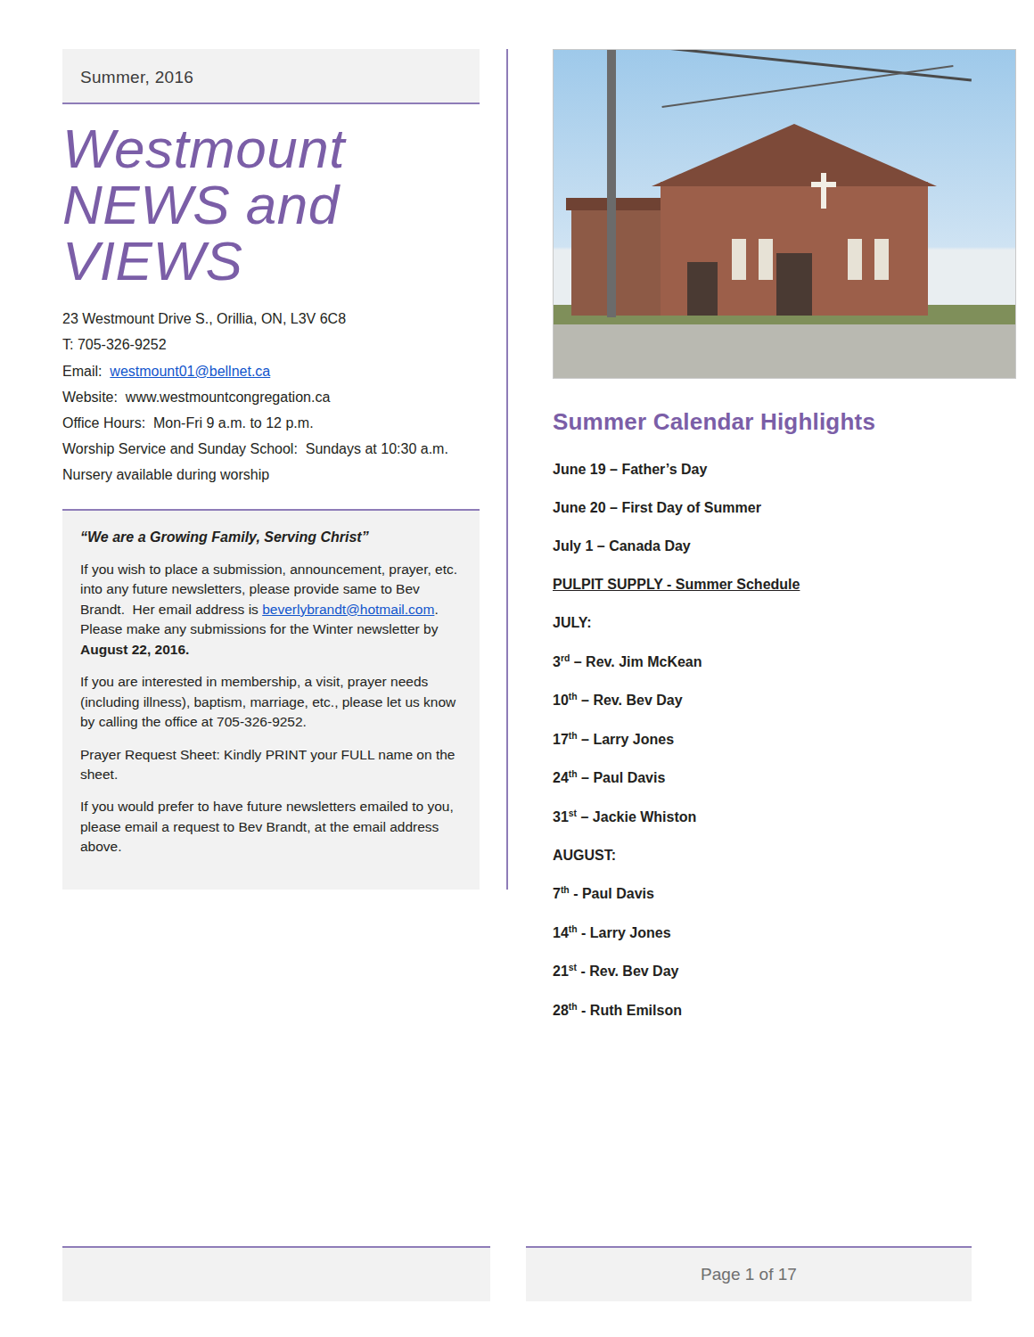Summer, 2016
Westmount NEWS and VIEWS
23 Westmount Drive S., Orillia, ON, L3V 6C8
T: 705-326-9252
Email: westmount01@bellnet.ca
Website: www.westmountcongregation.ca
Office Hours: Mon-Fri 9 a.m. to 12 p.m.
Worship Service and Sunday School: Sundays at 10:30 a.m.
Nursery available during worship
“We are a Growing Family, Serving Christ”
If you wish to place a submission, announcement, prayer, etc. into any future newsletters, please provide same to Bev Brandt. Her email address is beverlybrandt@hotmail.com. Please make any submissions for the Winter newsletter by August 22, 2016.
If you are interested in membership, a visit, prayer needs (including illness), baptism, marriage, etc., please let us know by calling the office at 705-326-9252.
Prayer Request Sheet: Kindly PRINT your FULL name on the sheet.
If you would prefer to have future newsletters emailed to you, please email a request to Bev Brandt, at the email address above.
Summer Calendar Highlights
June 19 – Father’s Day
June 20 – First Day of Summer
July 1 – Canada Day
PULPIT SUPPLY - Summer Schedule
JULY:
3rd – Rev. Jim McKean
10th – Rev. Bev Day
17th – Larry Jones
24th – Paul Davis
31st – Jackie Whiston
AUGUST:
7th - Paul Davis
14th - Larry Jones
21st - Rev. Bev Day
28th - Ruth Emilson
Page 1 of 17